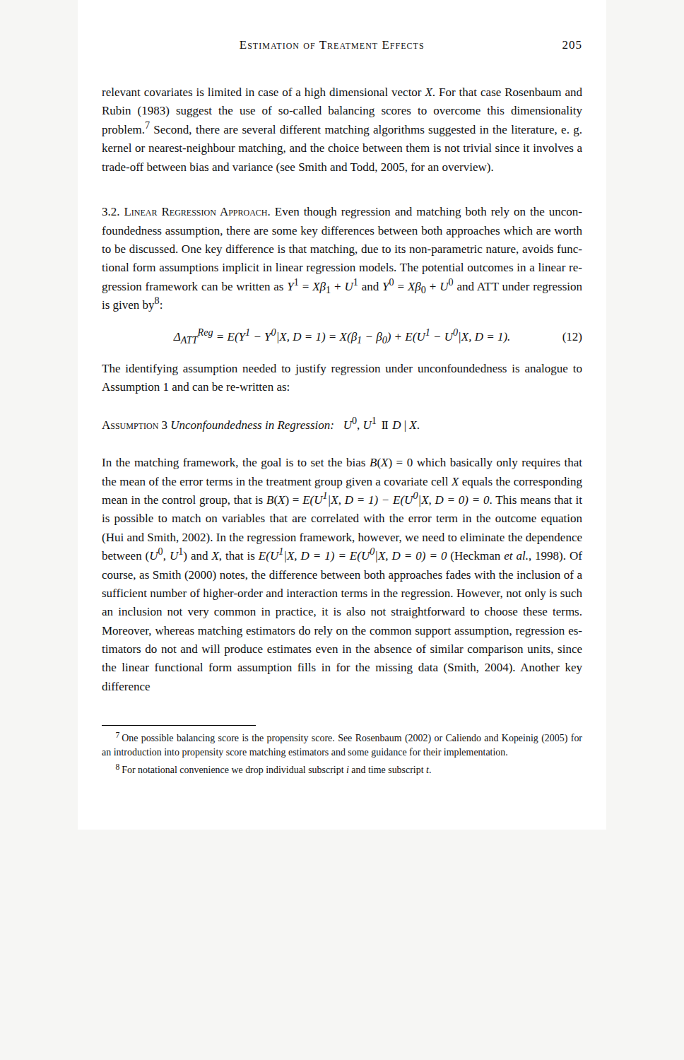Estimation of Treatment Effects 205
relevant covariates is limited in case of a high dimensional vector X. For that case Rosenbaum and Rubin (1983) suggest the use of so-called balancing scores to overcome this dimensionality problem.7 Second, there are several different matching algorithms suggested in the literature, e. g. kernel or nearest-neighbour matching, and the choice between them is not trivial since it involves a trade-off between bias and variance (see Smith and Todd, 2005, for an overview).
3.2. Linear Regression Approach. Even though regression and matching both rely on the unconfoundedness assumption, there are some key differences between both approaches which are worth to be discussed. One key difference is that matching, due to its non-parametric nature, avoids functional form assumptions implicit in linear regression models. The potential outcomes in a linear regression framework can be written as Y1 = Xβ1 + U1 and Y0 = Xβ0 + U0 and ATT under regression is given by8:
ΔATTReg = E(Y1 − Y0|X, D = 1) = X(β1 − β0) + E(U1 − U0|X, D = 1). (12)
The identifying assumption needed to justify regression under unconfoundedness is analogue to Assumption 1 and can be re-written as:
Assumption 3 Unconfoundedness in Regression: U0, U1 II D | X.
In the matching framework, the goal is to set the bias B(X) = 0 which basically only requires that the mean of the error terms in the treatment group given a covariate cell X equals the corresponding mean in the control group, that is B(X) = E(U1|X, D = 1) − E(U0|X, D = 0) = 0. This means that it is possible to match on variables that are correlated with the error term in the outcome equation (Hui and Smith, 2002). In the regression framework, however, we need to eliminate the dependence between (U0, U1) and X, that is E(U1|X, D = 1) = E(U0|X, D = 0) = 0 (Heckman et al., 1998). Of course, as Smith (2000) notes, the difference between both approaches fades with the inclusion of a sufficient number of higher-order and interaction terms in the regression. However, not only is such an inclusion not very common in practice, it is also not straightforward to choose these terms. Moreover, whereas matching estimators do rely on the common support assumption, regression estimators do not and will produce estimates even in the absence of similar comparison units, since the linear functional form assumption fills in for the missing data (Smith, 2004). Another key difference
7One possible balancing score is the propensity score. See Rosenbaum (2002) or Caliendo and Kopeinig (2005) for an introduction into propensity score matching estimators and some guidance for their implementation.
8For notational convenience we drop individual subscript i and time subscript t.